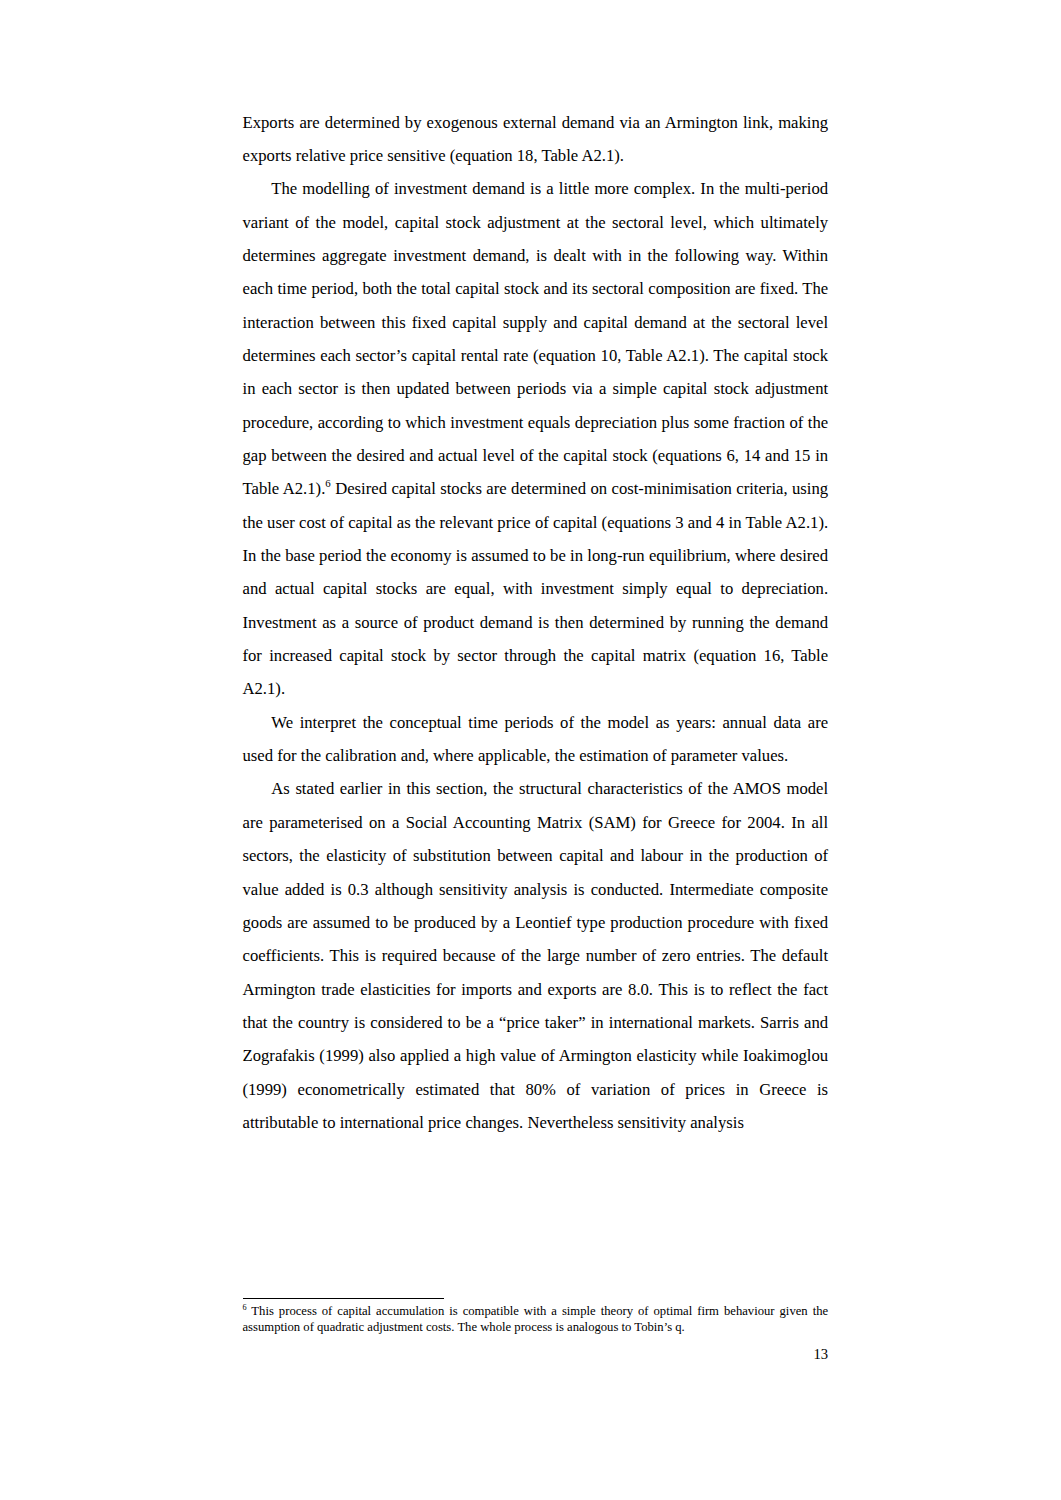Exports are determined by exogenous external demand via an Armington link, making exports relative price sensitive (equation 18, Table A2.1).
The modelling of investment demand is a little more complex. In the multi-period variant of the model, capital stock adjustment at the sectoral level, which ultimately determines aggregate investment demand, is dealt with in the following way. Within each time period, both the total capital stock and its sectoral composition are fixed. The interaction between this fixed capital supply and capital demand at the sectoral level determines each sector’s capital rental rate (equation 10, Table A2.1). The capital stock in each sector is then updated between periods via a simple capital stock adjustment procedure, according to which investment equals depreciation plus some fraction of the gap between the desired and actual level of the capital stock (equations 6, 14 and 15 in Table A2.1).6 Desired capital stocks are determined on cost-minimisation criteria, using the user cost of capital as the relevant price of capital (equations 3 and 4 in Table A2.1). In the base period the economy is assumed to be in long-run equilibrium, where desired and actual capital stocks are equal, with investment simply equal to depreciation. Investment as a source of product demand is then determined by running the demand for increased capital stock by sector through the capital matrix (equation 16, Table A2.1).
We interpret the conceptual time periods of the model as years: annual data are used for the calibration and, where applicable, the estimation of parameter values.
As stated earlier in this section, the structural characteristics of the AMOS model are parameterised on a Social Accounting Matrix (SAM) for Greece for 2004. In all sectors, the elasticity of substitution between capital and labour in the production of value added is 0.3 although sensitivity analysis is conducted. Intermediate composite goods are assumed to be produced by a Leontief type production procedure with fixed coefficients. This is required because of the large number of zero entries. The default Armington trade elasticities for imports and exports are 8.0. This is to reflect the fact that the country is considered to be a “price taker” in international markets. Sarris and Zografakis (1999) also applied a high value of Armington elasticity while Ioakimoglou (1999) econometrically estimated that 80% of variation of prices in Greece is attributable to international price changes. Nevertheless sensitivity analysis
6 This process of capital accumulation is compatible with a simple theory of optimal firm behaviour given the assumption of quadratic adjustment costs. The whole process is analogous to Tobin’s q.
13